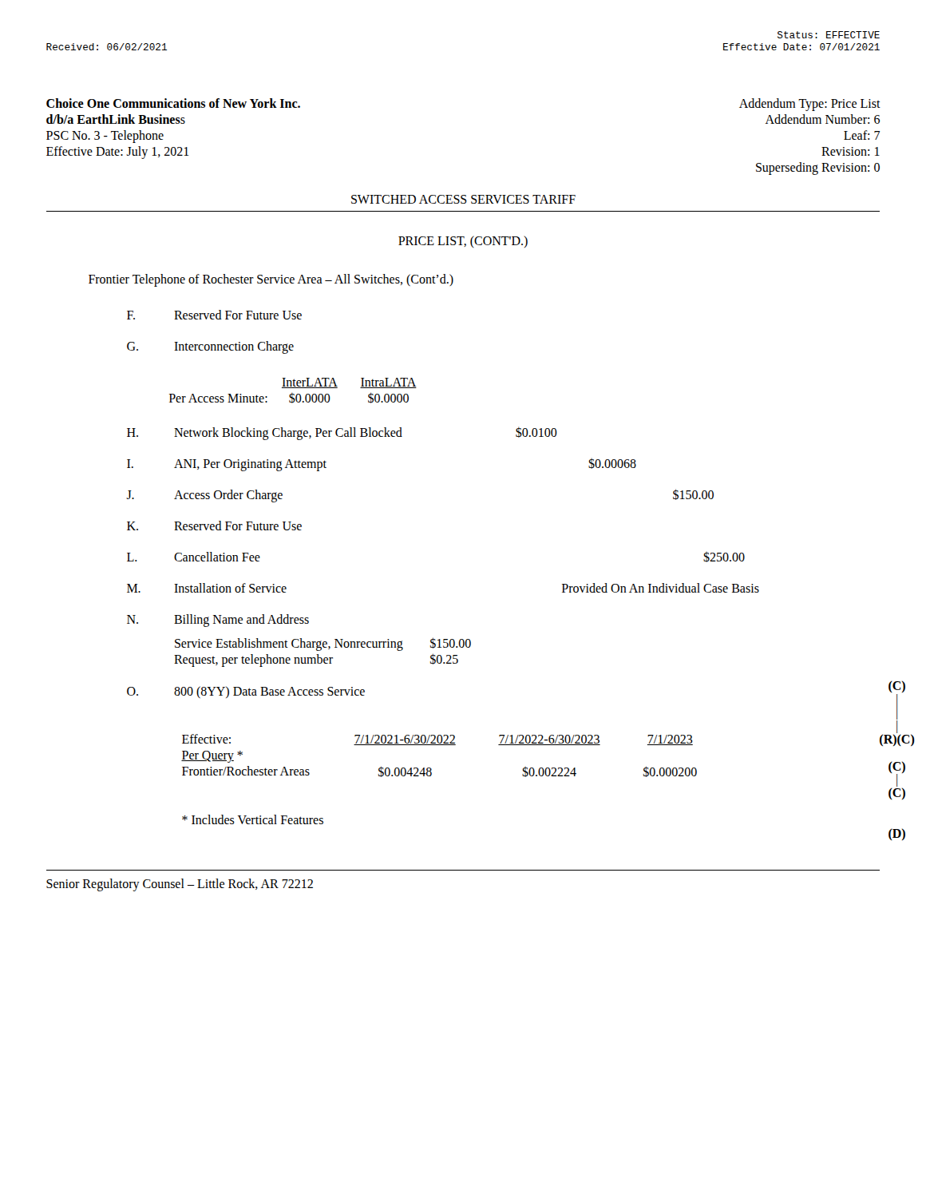Status: EFFECTIVE
Received: 06/02/2021 Effective Date: 07/01/2021
Choice One Communications of New York Inc.
d/b/a EarthLink Business
PSC No. 3 - Telephone
Effective Date: July 1, 2021
Addendum Type: Price List
Addendum Number: 6
Leaf: 7
Revision: 1
Superseding Revision: 0
SWITCHED ACCESS SERVICES TARIFF
PRICE LIST, (CONT'D.)
Frontier Telephone of Rochester Service Area – All Switches, (Cont’d.)
| F. | Reserved For Future Use |
| G. | Interconnection Charge |
| | InterLATA | IntraLATA |
| Per Access Minute: | $0.0000 | $0.0000 |
| H. | Network Blocking Charge, Per Call Blocked | $0.0100 |
| I. | ANI, Per Originating Attempt | $0.00068 |
| J. | Access Order Charge | $150.00 |
| K. | Reserved For Future Use |
| L. | Cancellation Fee | $250.00 |
| M. | Installation of Service | Provided On An Individual Case Basis |
| N. | Billing Name and Address |
| Service Establishment Charge, Nonrecurring | $150.00 |
| Request, per telephone number | $0.25 |
| O. | 800 (8YY) Data Base Access Service |
| Effective: | 7/1/2021-6/30/2022 | 7/1/2022-6/30/2023 | 7/1/2023 |
| Per Query * | | | |
| Frontier/Rochester Areas | $0.004248 | $0.002224 | $0.000200 |
* Includes Vertical Features
(C) | | | (R)(C) (C) | (C) (D)
Senior Regulatory Counsel – Little Rock, AR 72212